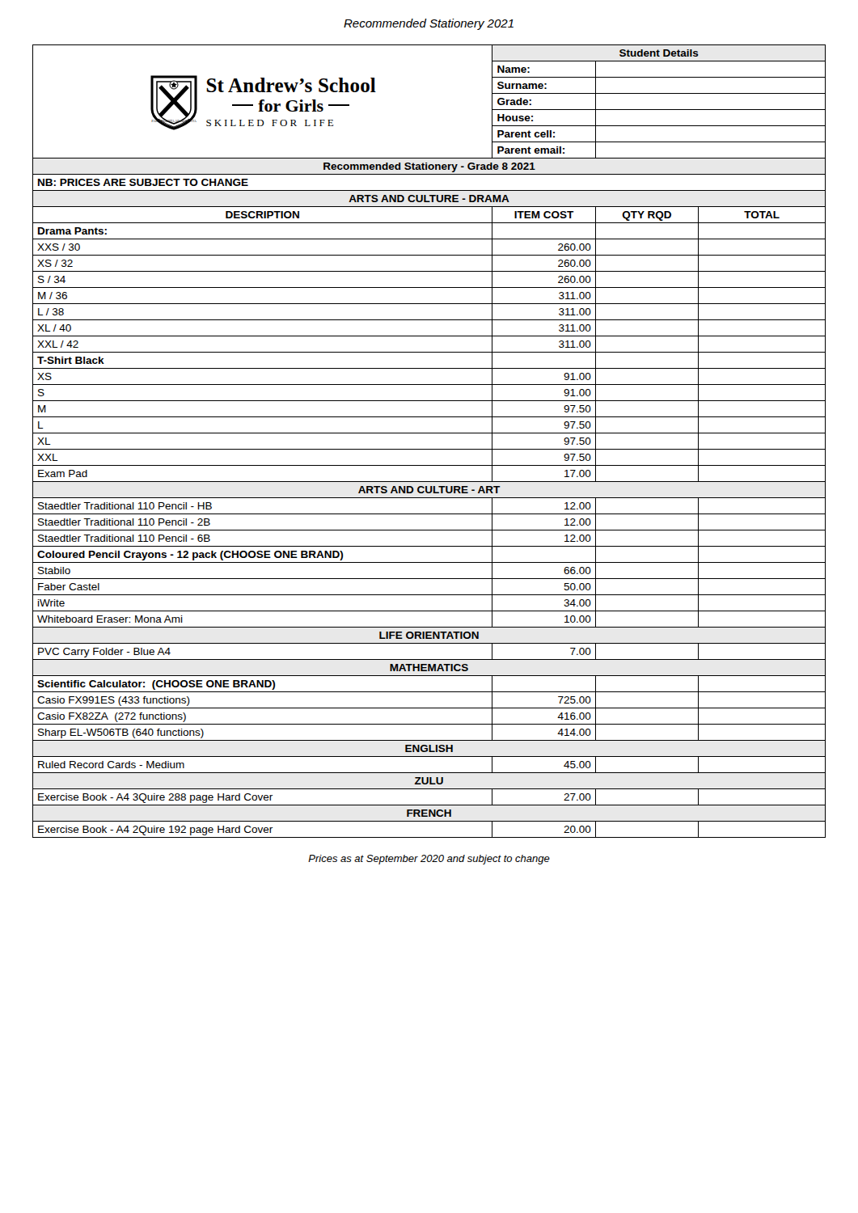Recommended Stationery 2021
| PAR ANGUSTA AD AUGUSTA St Andrew’s School for Girls SKILLED FOR LIFE | Student Details |
| Name: | |
| Surname: | |
| Grade: | |
| House: | |
| Parent cell: | |
| Parent email: | |
| Recommended Stationery - Grade 8 2021 |
| NB: PRICES ARE SUBJECT TO CHANGE |
| ARTS AND CULTURE - DRAMA |
| DESCRIPTION | ITEM COST | QTY RQD | TOTAL |
| Drama Pants: | | | |
| XXS / 30 | 260.00 | | |
| XS / 32 | 260.00 | | |
| S / 34 | 260.00 | | |
| M / 36 | 311.00 | | |
| L / 38 | 311.00 | | |
| XL / 40 | 311.00 | | |
| XXL / 42 | 311.00 | | |
| T-Shirt Black | | | |
| XS | 91.00 | | |
| S | 91.00 | | |
| M | 97.50 | | |
| L | 97.50 | | |
| XL | 97.50 | | |
| XXL | 97.50 | | |
| Exam Pad | 17.00 | | |
| ARTS AND CULTURE - ART |
| Staedtler Traditional 110 Pencil - HB | 12.00 | | |
| Staedtler Traditional 110 Pencil - 2B | 12.00 | | |
| Staedtler Traditional 110 Pencil - 6B | 12.00 | | |
| Coloured Pencil Crayons - 12 pack (CHOOSE ONE BRAND) | | | |
| Stabilo | 66.00 | | |
| Faber Castel | 50.00 | | |
| iWrite | 34.00 | | |
| Whiteboard Eraser: Mona Ami | 10.00 | | |
| LIFE ORIENTATION |
| PVC Carry Folder - Blue A4 | 7.00 | | |
| MATHEMATICS |
| Scientific Calculator: (CHOOSE ONE BRAND) | | | |
| Casio FX991ES (433 functions) | 725.00 | | |
| Casio FX82ZA (272 functions) | 416.00 | | |
| Sharp EL-W506TB (640 functions) | 414.00 | | |
| ENGLISH |
| Ruled Record Cards - Medium | 45.00 | | |
| ZULU |
| Exercise Book - A4 3Quire 288 page Hard Cover | 27.00 | | |
| FRENCH |
| Exercise Book - A4 2Quire 192 page Hard Cover | 20.00 | | |
Prices as at September 2020 and subject to change